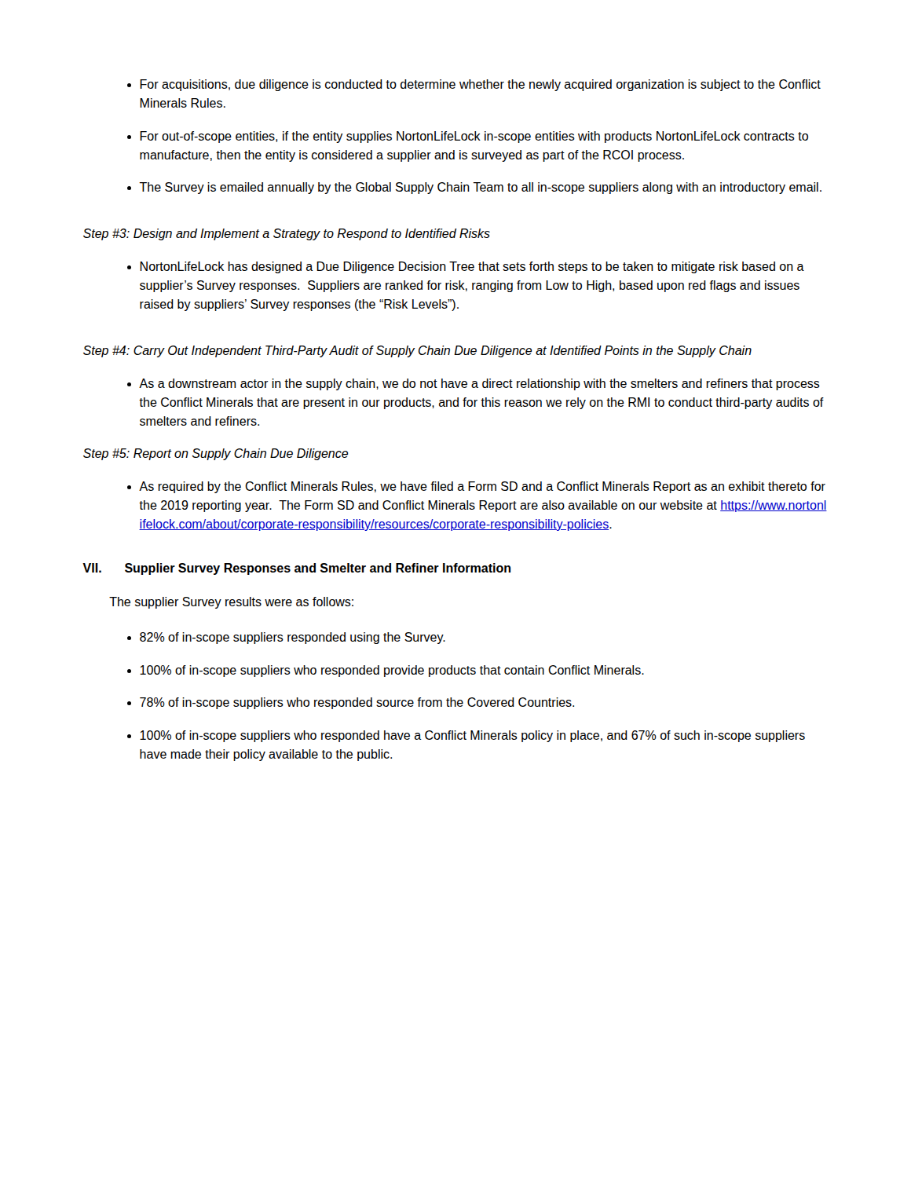For acquisitions, due diligence is conducted to determine whether the newly acquired organization is subject to the Conflict Minerals Rules.
For out-of-scope entities, if the entity supplies NortonLifeLock in-scope entities with products NortonLifeLock contracts to manufacture, then the entity is considered a supplier and is surveyed as part of the RCOI process.
The Survey is emailed annually by the Global Supply Chain Team to all in-scope suppliers along with an introductory email.
Step #3: Design and Implement a Strategy to Respond to Identified Risks
NortonLifeLock has designed a Due Diligence Decision Tree that sets forth steps to be taken to mitigate risk based on a supplier’s Survey responses. Suppliers are ranked for risk, ranging from Low to High, based upon red flags and issues raised by suppliers’ Survey responses (the “Risk Levels”).
Step #4: Carry Out Independent Third-Party Audit of Supply Chain Due Diligence at Identified Points in the Supply Chain
As a downstream actor in the supply chain, we do not have a direct relationship with the smelters and refiners that process the Conflict Minerals that are present in our products, and for this reason we rely on the RMI to conduct third-party audits of smelters and refiners.
Step #5: Report on Supply Chain Due Diligence
As required by the Conflict Minerals Rules, we have filed a Form SD and a Conflict Minerals Report as an exhibit thereto for the 2019 reporting year. The Form SD and Conflict Minerals Report are also available on our website at https://www.nortonlifelock.com/about/corporate-responsibility/resources/corporate-responsibility-policies.
VII. Supplier Survey Responses and Smelter and Refiner Information
The supplier Survey results were as follows:
82% of in-scope suppliers responded using the Survey.
100% of in-scope suppliers who responded provide products that contain Conflict Minerals.
78% of in-scope suppliers who responded source from the Covered Countries.
100% of in-scope suppliers who responded have a Conflict Minerals policy in place, and 67% of such in-scope suppliers have made their policy available to the public.